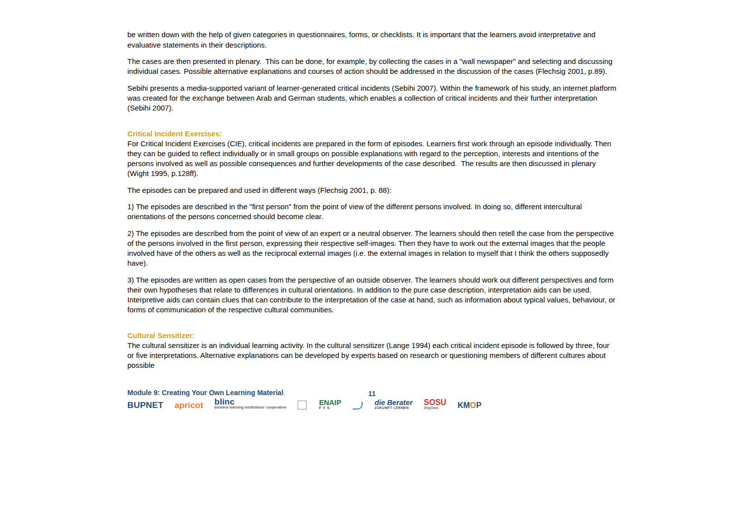be written down with the help of given categories in questionnaires, forms, or checklists. It is important that the learners avoid interpretative and evaluative statements in their descriptions.
The cases are then presented in plenary. This can be done, for example, by collecting the cases in a "wall newspaper" and selecting and discussing individual cases. Possible alternative explanations and courses of action should be addressed in the discussion of the cases (Flechsig 2001, p.89).
Sebihi presents a media-supported variant of learner-generated critical incidents (Sebihi 2007). Within the framework of his study, an internet platform was created for the exchange between Arab and German students, which enables a collection of critical incidents and their further interpretation (Sebihi 2007).
Critical Incident Exercises:
For Critical Incident Exercises (CIE), critical incidents are prepared in the form of episodes. Learners first work through an episode individually. Then they can be guided to reflect individually or in small groups on possible explanations with regard to the perception, interests and intentions of the persons involved as well as possible consequences and further developments of the case described. The results are then discussed in plenary (Wight 1995, p.128ff).
The episodes can be prepared and used in different ways (Flechsig 2001, p. 88):
1) The episodes are described in the "first person" from the point of view of the different persons involved. In doing so, different intercultural orientations of the persons concerned should become clear.
2) The episodes are described from the point of view of an expert or a neutral observer. The learners should then retell the case from the perspective of the persons involved in the first person, expressing their respective self-images. Then they have to work out the external images that the people involved have of the others as well as the reciprocal external images (i.e. the external images in relation to myself that I think the others supposedly have).
3) The episodes are written as open cases from the perspective of an outside observer. The learners should work out different perspectives and form their own hypotheses that relate to differences in cultural orientations. In addition to the pure case description, interpretation aids can be used. Interpretive aids can contain clues that can contribute to the interpretation of the case at hand, such as information about typical values, behaviour, or forms of communication of the respective cultural communities.
Cultural Sensitizer:
The cultural sensitizer is an individual learning activity. In the cultural sensitizer (Lange 1994) each critical incident episode is followed by three, four or five interpretations. Alternative explanations can be developed by experts based on research or questioning members of different cultures about possible
Module 9: Creating Your Own Learning Material
11
BUPNET apricot blincblended learning institutions' cooperative ENAIPF V G die BeraterZUKUNFT LERNEN SOSUØstjylland KMOP